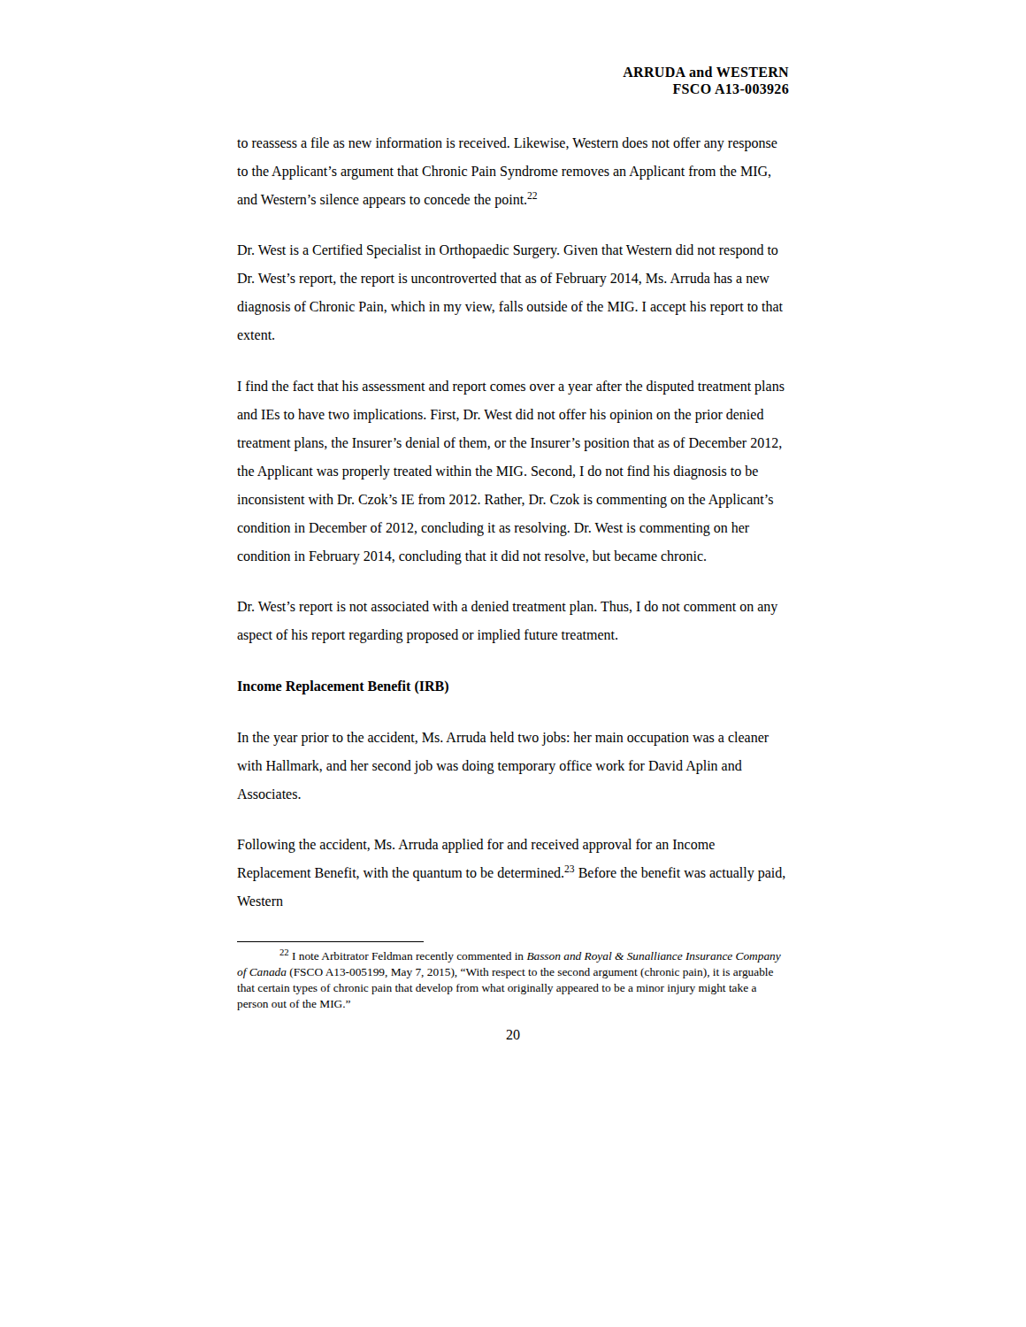ARRUDA and WESTERN
FSCO A13-003926
to reassess a file as new information is received. Likewise, Western does not offer any response to the Applicant’s argument that Chronic Pain Syndrome removes an Applicant from the MIG, and Western’s silence appears to concede the point.22
Dr. West is a Certified Specialist in Orthopaedic Surgery. Given that Western did not respond to Dr. West’s report, the report is uncontroverted that as of February 2014, Ms. Arruda has a new diagnosis of Chronic Pain, which in my view, falls outside of the MIG. I accept his report to that extent.
I find the fact that his assessment and report comes over a year after the disputed treatment plans and IEs to have two implications. First, Dr. West did not offer his opinion on the prior denied treatment plans, the Insurer’s denial of them, or the Insurer’s position that as of December 2012, the Applicant was properly treated within the MIG. Second, I do not find his diagnosis to be inconsistent with Dr. Czok’s IE from 2012. Rather, Dr. Czok is commenting on the Applicant’s condition in December of 2012, concluding it as resolving. Dr. West is commenting on her condition in February 2014, concluding that it did not resolve, but became chronic.
Dr. West’s report is not associated with a denied treatment plan. Thus, I do not comment on any aspect of his report regarding proposed or implied future treatment.
Income Replacement Benefit (IRB)
In the year prior to the accident, Ms. Arruda held two jobs: her main occupation was a cleaner with Hallmark, and her second job was doing temporary office work for David Aplin and Associates.
Following the accident, Ms. Arruda applied for and received approval for an Income Replacement Benefit, with the quantum to be determined.23 Before the benefit was actually paid, Western
22 I note Arbitrator Feldman recently commented in Basson and Royal & Sunalliance Insurance Company of Canada (FSCO A13-005199, May 7, 2015), “With respect to the second argument (chronic pain), it is arguable that certain types of chronic pain that develop from what originally appeared to be a minor injury might take a person out of the MIG.”
20